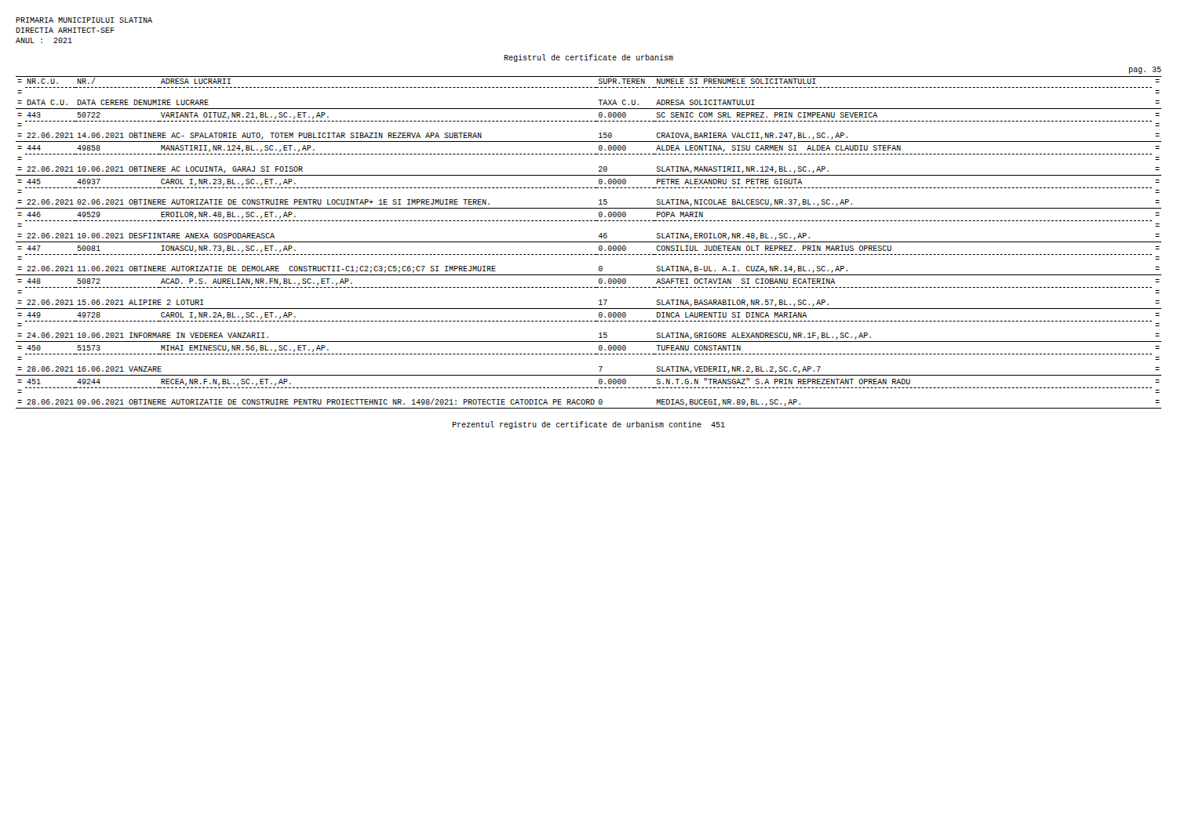PRIMARIA MUNICIPIULUI SLATINA
DIRECTIA ARHITECT-SEF
ANUL : 2021
Registrul de certificate de urbanism
pag. 35
| = | NR.C.U. | NR./ | ADRESA LUCRARII | SUPR.TEREN | NUMELE SI PRENUMELE SOLICITANTULUI | = |
| = | | = |
| = | DATA C.U. | DATA CERERE DENUMIRE LUCRARE | TAXA C.U. | ADRESA SOLICITANTULUI | = |
| = | 443 | 50722 | VARIANTA OITUZ,NR.21,BL.,SC.,ET.,AP. | 0.0000 | SC SENIC COM SRL REPREZ. PRIN CIMPEANU SEVERICA | = |
| = | | = |
| = | 22.06.2021 | 14.06.2021 OBTINERE AC- SPALATORIE AUTO, TOTEM PUBLICITAR SIBAZIN REZERVA APA SUBTERAN | 150 | CRAIOVA,BARIERA VALCII,NR.247,BL.,SC.,AP. | = |
| = | 444 | 49858 | MANASTIRII,NR.124,BL.,SC.,ET.,AP. | 0.0000 | ALDEA LEONTINA, SISU CARMEN SI ALDEA CLAUDIU STEFAN | = |
| = | | = |
| = | 22.06.2021 | 10.06.2021 OBTINERE AC LOCUINTA, GARAJ SI FOISOR | 20 | SLATINA,MANASTIRII,NR.124,BL.,SC.,AP. | = |
| = | 445 | 46937 | CAROL I,NR.23,BL.,SC.,ET.,AP. | 0.0000 | PETRE ALEXANDRU SI PETRE GIGUTA | = |
| = | | = |
| = | 22.06.2021 | 02.06.2021 OBTINERE AUTORIZATIE DE CONSTRUIRE PENTRU LOCUINTAP+ 1E SI IMPREJMUIRE TEREN. | 15 | SLATINA,NICOLAE BALCESCU,NR.37,BL.,SC.,AP. | = |
| = | 446 | 49529 | EROILOR,NR.48,BL.,SC.,ET.,AP. | 0.0000 | POPA MARIN | = |
| = | | = |
| = | 22.06.2021 | 10.06.2021 DESFIINTARE ANEXA GOSPODAREASCA | 46 | SLATINA,EROILOR,NR.48,BL.,SC.,AP. | = |
| = | 447 | 50081 | IONASCU,NR.73,BL.,SC.,ET.,AP. | 0.0000 | CONSILIUL JUDETEAN OLT REPREZ. PRIN MARIUS OPRESCU | = |
| = | | = |
| = | 22.06.2021 | 11.06.2021 OBTINERE AUTORIZATIE DE DEMOLARE CONSTRUCTII-C1;C2;C3;C5;C6;C7 SI IMPREJMUIRE | 0 | SLATINA,B-UL. A.I. CUZA,NR.14,BL.,SC.,AP. | = |
| = | 448 | 50872 | ACAD. P.S. AURELIAN,NR.FN,BL.,SC.,ET.,AP. | 0.0000 | ASAFTEI OCTAVIAN SI CIOBANU ECATERINA | = |
| = | | = |
| = | 22.06.2021 | 15.06.2021 ALIPIRE 2 LOTURI | 17 | SLATINA,BASARABILOR,NR.57,BL.,SC.,AP. | = |
| = | 449 | 49728 | CAROL I,NR.2A,BL.,SC.,ET.,AP. | 0.0000 | DINCA LAURENTIU SI DINCA MARIANA | = |
| = | | = |
| = | 24.06.2021 | 10.06.2021 INFORMARE IN VEDEREA VANZARII. | 15 | SLATINA,GRIGORE ALEXANDRESCU,NR.1F,BL.,SC.,AP. | = |
| = | 450 | 51573 | MIHAI EMINESCU,NR.56,BL.,SC.,ET.,AP. | 0.0000 | TUFEANU CONSTANTIN | = |
| = | | = |
| = | 28.06.2021 | 16.06.2021 VANZARE | 7 | SLATINA,VEDERII,NR.2,BL.2,SC.C,AP.7 | = |
| = | 451 | 49244 | RECEA,NR.F.N,BL.,SC.,ET.,AP. | 0.0000 | S.N.T.G.N "TRANSGAZ" S.A PRIN REPREZENTANT OPREAN RADU | = |
| = | | = |
| = | 28.06.2021 | 09.06.2021 OBTINERE AUTORIZATIE DE CONSTRUIRE PENTRU PROIECTTEHNIC NR. 1498/2021: PROTECTIE CATODICA PE RACORD | 0 | MEDIAS,BUCEGI,NR.89,BL.,SC.,AP. | = |
Prezentul registru de certificate de urbanism contine 451